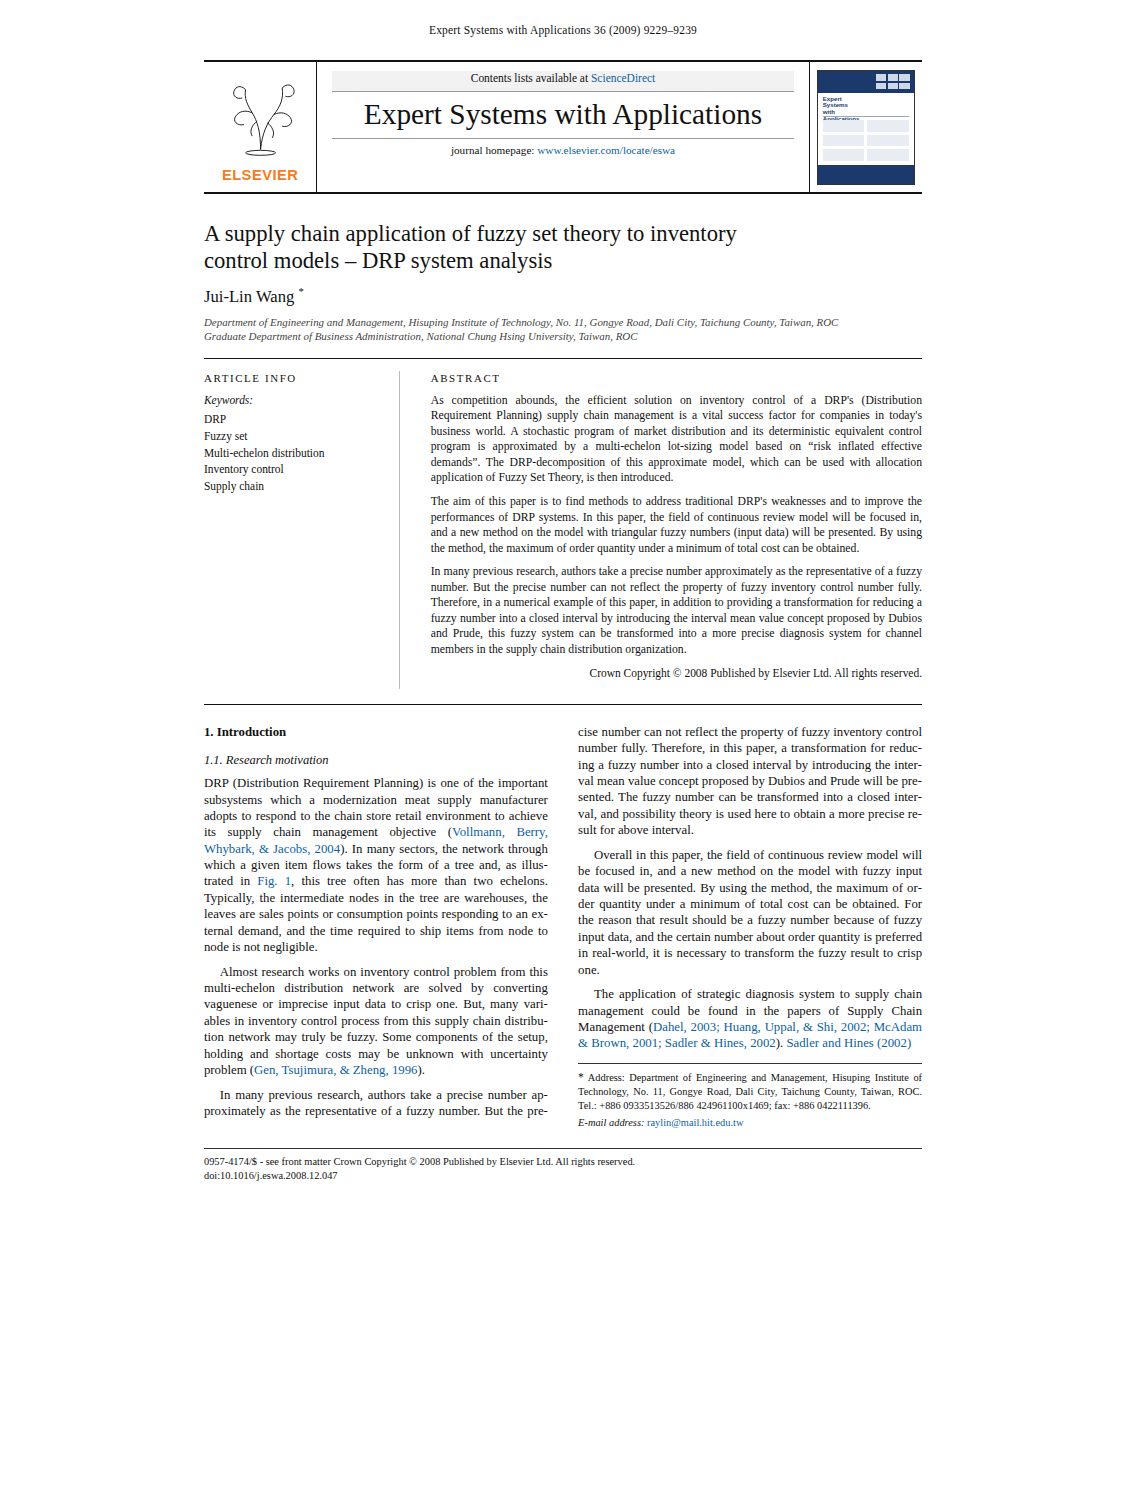Expert Systems with Applications 36 (2009) 9229–9239
ELSEVIER
Contents lists available at ScienceDirect
Expert Systems with Applications
journal homepage: www.elsevier.com/locate/eswa
Expert
Systems
with
Applications
A supply chain application of fuzzy set theory to inventory
control models – DRP system analysis
Jui-Lin Wang *
Department of Engineering and Management, Hisuping Institute of Technology, No. 11, Gongye Road, Dali City, Taichung County, Taiwan, ROC
Graduate Department of Business Administration, National Chung Hsing University, Taiwan, ROC
Article info
Keywords:
DRP
Fuzzy set
Multi-echelon distribution
Inventory control
Supply chain
Abstract
As competition abounds, the efficient solution on inventory control of a DRP's (Distribution Requirement Planning) supply chain management is a vital success factor for companies in today's business world. A stochastic program of market distribution and its deterministic equivalent control program is approximated by a multi-echelon lot-sizing model based on “risk inflated effective demands”. The DRP-decomposition of this approximate model, which can be used with allocation application of Fuzzy Set Theory, is then introduced.
The aim of this paper is to find methods to address traditional DRP's weaknesses and to improve the performances of DRP systems. In this paper, the field of continuous review model will be focused in, and a new method on the model with triangular fuzzy numbers (input data) will be presented. By using the method, the maximum of order quantity under a minimum of total cost can be obtained.
In many previous research, authors take a precise number approximately as the representative of a fuzzy number. But the precise number can not reflect the property of fuzzy inventory control number fully. Therefore, in a numerical example of this paper, in addition to providing a transformation for reducing a fuzzy number into a closed interval by introducing the interval mean value concept proposed by Dubios and Prude, this fuzzy system can be transformed into a more precise diagnosis system for channel members in the supply chain distribution organization.
Crown Copyright © 2008 Published by Elsevier Ltd. All rights reserved.
1. Introduction
1.1. Research motivation
DRP (Distribution Requirement Planning) is one of the important subsystems which a modernization meat supply manufacturer adopts to respond to the chain store retail environment to achieve its supply chain management objective (Vollmann, Berry, Whybark, & Jacobs, 2004). In many sectors, the network through which a given item flows takes the form of a tree and, as illustrated in Fig. 1, this tree often has more than two echelons. Typically, the intermediate nodes in the tree are warehouses, the leaves are sales points or consumption points responding to an external demand, and the time required to ship items from node to node is not negligible.
Almost research works on inventory control problem from this multi-echelon distribution network are solved by converting vaguenese or imprecise input data to crisp one. But, many variables in inventory control process from this supply chain distribution network may truly be fuzzy. Some components of the setup, holding and shortage costs may be unknown with uncertainty problem (Gen, Tsujimura, & Zheng, 1996).
In many previous research, authors take a precise number approximately as the representative of a fuzzy number. But the precise number can not reflect the property of fuzzy inventory control number fully. Therefore, in this paper, a transformation for reducing a fuzzy number into a closed interval by introducing the interval mean value concept proposed by Dubios and Prude will be presented. The fuzzy number can be transformed into a closed interval, and possibility theory is used here to obtain a more precise result for above interval.
Overall in this paper, the field of continuous review model will be focused in, and a new method on the model with fuzzy input data will be presented. By using the method, the maximum of order quantity under a minimum of total cost can be obtained. For the reason that result should be a fuzzy number because of fuzzy input data, and the certain number about order quantity is preferred in real-world, it is necessary to transform the fuzzy result to crisp one.
The application of strategic diagnosis system to supply chain management could be found in the papers of Supply Chain Management (Dahel, 2003; Huang, Uppal, & Shi, 2002; McAdam & Brown, 2001; Sadler & Hines, 2002). Sadler and Hines (2002)
* Address: Department of Engineering and Management, Hisuping Institute of Technology, No. 11, Gongye Road, Dali City, Taichung County, Taiwan, ROC. Tel.: +886 0933513526/886 424961100x1469; fax: +886 0422111396.
E-mail address: raylin@mail.hit.edu.tw
0957-4174/$ - see front matter Crown Copyright © 2008 Published by Elsevier Ltd. All rights reserved. doi:10.1016/j.eswa.2008.12.047